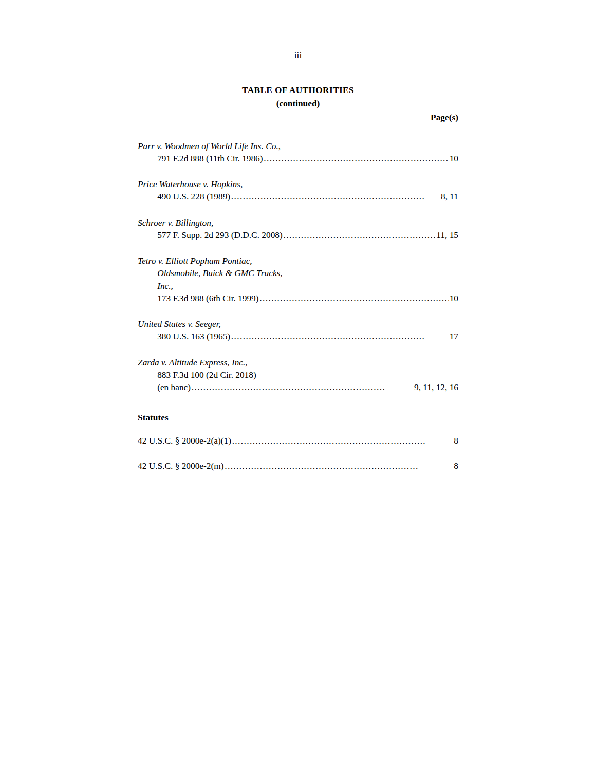iii
TABLE OF AUTHORITIES
(continued)
Page(s)
Parr v. Woodmen of World Life Ins. Co.,
791 F.2d 888 (11th Cir. 1986) .................................................................. 10
Price Waterhouse v. Hopkins,
490 U.S. 228 (1989) .................................................................. 8, 11
Schroer v. Billington,
577 F. Supp. 2d 293 (D.D.C. 2008) .................................................................. 11, 15
Tetro v. Elliott Popham Pontiac,
Oldsmobile, Buick & GMC Trucks,
Inc.,
173 F.3d 988 (6th Cir. 1999) .................................................................. 10
United States v. Seeger,
380 U.S. 163 (1965) .................................................................. 17
Zarda v. Altitude Express, Inc.,
883 F.3d 100 (2d Cir. 2018)
(en banc) .................................................................. 9, 11, 12, 16
Statutes
42 U.S.C. § 2000e-2(a)(1) .................................................................. 8
42 U.S.C. § 2000e-2(m) .................................................................. 8